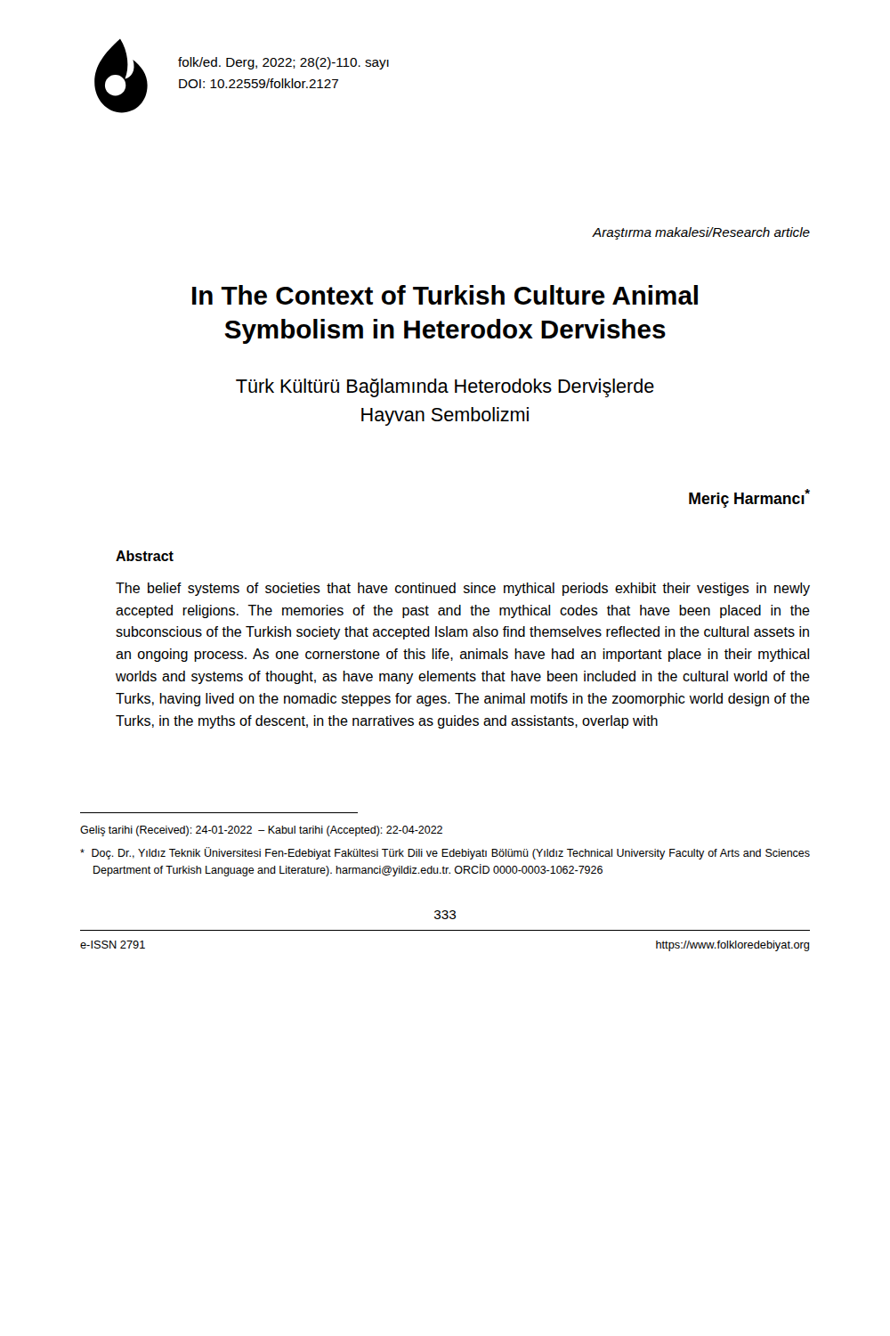folk/ed. Derg, 2022; 28(2)-110. sayı
DOI: 10.22559/folklor.2127
Araştırma makalesi/Research article
In The Context of Turkish Culture Animal
Symbolism in Heterodox Dervishes
Türk Kültürü Bağlamında Heterodoks Dervişlerde
Hayvan Sembolizmi
Meriç Harmancı*
Abstract
The belief systems of societies that have continued since mythical periods exhibit their vestiges in newly accepted religions. The memories of the past and the mythical codes that have been placed in the subconscious of the Turkish society that accepted Islam also find themselves reflected in the cultural assets in an ongoing process. As one cornerstone of this life, animals have had an important place in their mythical worlds and systems of thought, as have many elements that have been included in the cultural world of the Turks, having lived on the nomadic steppes for ages. The animal motifs in the zoomorphic world design of the Turks, in the myths of descent, in the narratives as guides and assistants, overlap with
Geliş tarihi (Received): 24-01-2022 – Kabul tarihi (Accepted): 22-04-2022
* Doç. Dr., Yıldız Teknik Üniversitesi Fen-Edebiyat Fakültesi Türk Dili ve Edebiyatı Bölümü (Yıldız Technical University Faculty of Arts and Sciences Department of Turkish Language and Literature). harmanci@yildiz.edu.tr. ORCİD 0000-0003-1062-7926
333
e-ISSN 2791 https://www.folkloredebiyat.org